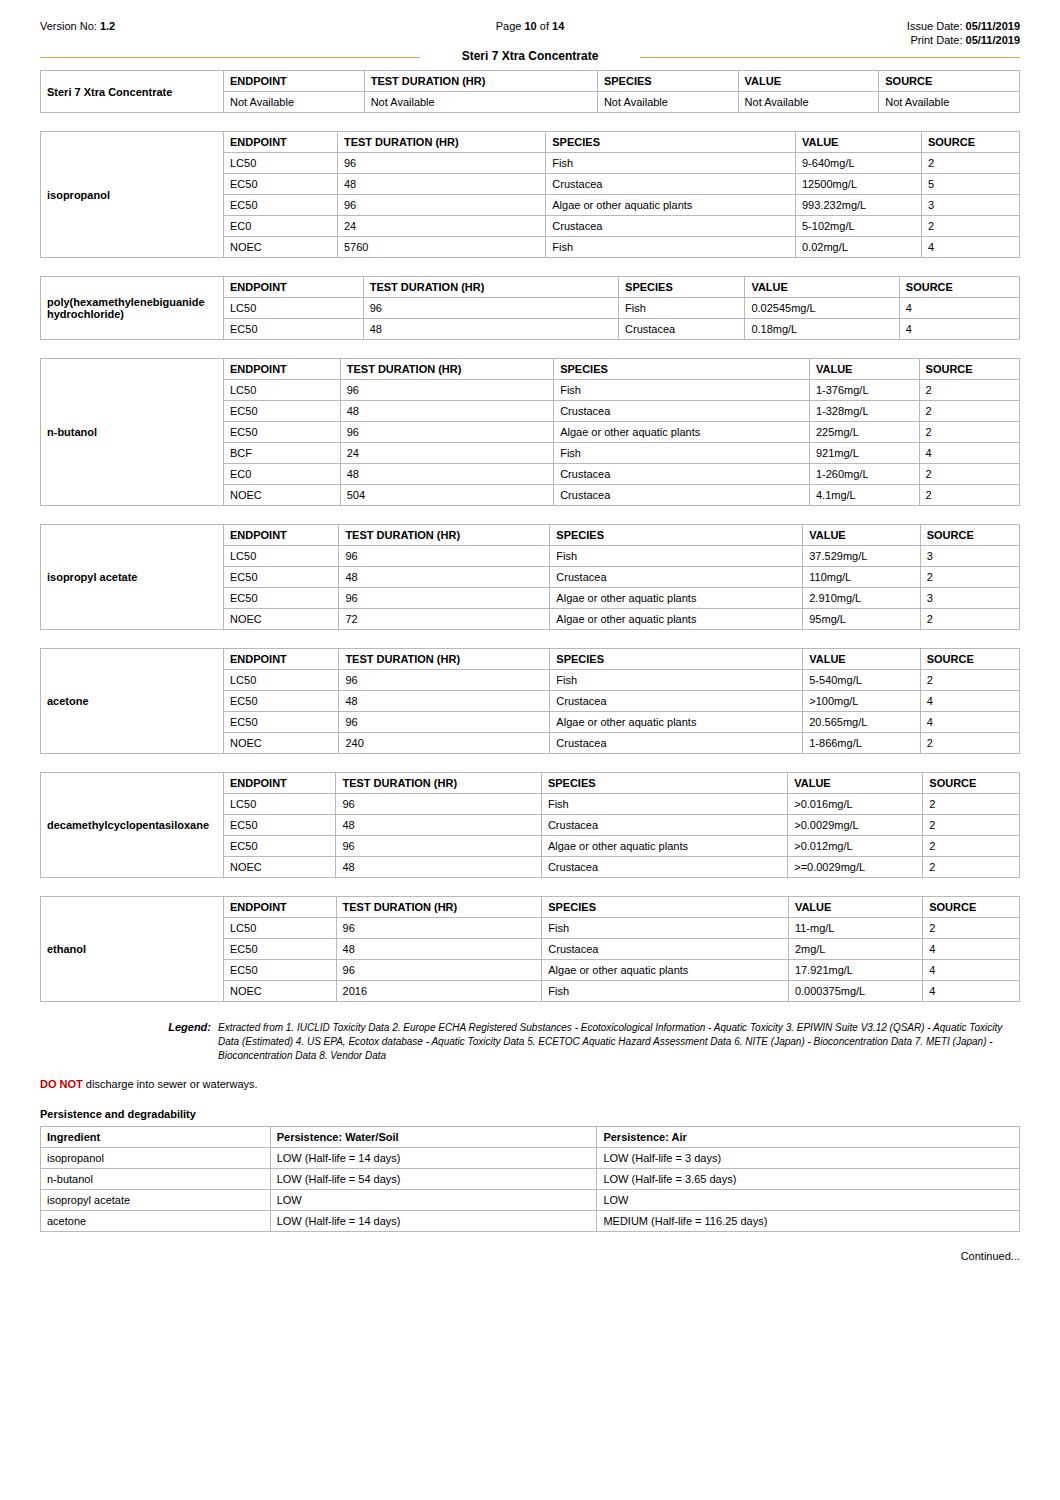Version No: 1.2
Page 10 of 14
Issue Date: 05/11/2019
Print Date: 05/11/2019
Steri 7 Xtra Concentrate
| Steri 7 Xtra Concentrate | ENDPOINT | TEST DURATION (HR) | SPECIES | VALUE | SOURCE |
| Not Available | Not Available | Not Available | Not Available | Not Available |
| isopropanol | ENDPOINT | TEST DURATION (HR) | SPECIES | VALUE | SOURCE |
| LC50 | 96 | Fish | 9-640mg/L | 2 |
| EC50 | 48 | Crustacea | 12500mg/L | 5 |
| EC50 | 96 | Algae or other aquatic plants | 993.232mg/L | 3 |
| EC0 | 24 | Crustacea | 5-102mg/L | 2 |
| NOEC | 5760 | Fish | 0.02mg/L | 4 |
| poly(hexamethylenebiguanide hydrochloride) | ENDPOINT | TEST DURATION (HR) | SPECIES | VALUE | SOURCE |
| LC50 | 96 | Fish | 0.02545mg/L | 4 |
| EC50 | 48 | Crustacea | 0.18mg/L | 4 |
| n-butanol | ENDPOINT | TEST DURATION (HR) | SPECIES | VALUE | SOURCE |
| LC50 | 96 | Fish | 1-376mg/L | 2 |
| EC50 | 48 | Crustacea | 1-328mg/L | 2 |
| EC50 | 96 | Algae or other aquatic plants | 225mg/L | 2 |
| BCF | 24 | Fish | 921mg/L | 4 |
| EC0 | 48 | Crustacea | 1-260mg/L | 2 |
| NOEC | 504 | Crustacea | 4.1mg/L | 2 |
| isopropyl acetate | ENDPOINT | TEST DURATION (HR) | SPECIES | VALUE | SOURCE |
| LC50 | 96 | Fish | 37.529mg/L | 3 |
| EC50 | 48 | Crustacea | 110mg/L | 2 |
| EC50 | 96 | Algae or other aquatic plants | 2.910mg/L | 3 |
| NOEC | 72 | Algae or other aquatic plants | 95mg/L | 2 |
| acetone | ENDPOINT | TEST DURATION (HR) | SPECIES | VALUE | SOURCE |
| LC50 | 96 | Fish | 5-540mg/L | 2 |
| EC50 | 48 | Crustacea | >100mg/L | 4 |
| EC50 | 96 | Algae or other aquatic plants | 20.565mg/L | 4 |
| NOEC | 240 | Crustacea | 1-866mg/L | 2 |
| decamethylcyclopentasiloxane | ENDPOINT | TEST DURATION (HR) | SPECIES | VALUE | SOURCE |
| LC50 | 96 | Fish | >0.016mg/L | 2 |
| EC50 | 48 | Crustacea | >0.0029mg/L | 2 |
| EC50 | 96 | Algae or other aquatic plants | >0.012mg/L | 2 |
| NOEC | 48 | Crustacea | >=0.0029mg/L | 2 |
| ethanol | ENDPOINT | TEST DURATION (HR) | SPECIES | VALUE | SOURCE |
| LC50 | 96 | Fish | 11-mg/L | 2 |
| EC50 | 48 | Crustacea | 2mg/L | 4 |
| EC50 | 96 | Algae or other aquatic plants | 17.921mg/L | 4 |
| NOEC | 2016 | Fish | 0.000375mg/L | 4 |
| Legend: | Extracted from 1. IUCLID Toxicity Data 2. Europe ECHA Registered Substances - Ecotoxicological Information - Aquatic Toxicity 3. EPIWIN Suite V3.12 (QSAR) - Aquatic Toxicity Data (Estimated) 4. US EPA, Ecotox database - Aquatic Toxicity Data 5. ECETOC Aquatic Hazard Assessment Data 6. NITE (Japan) - Bioconcentration Data 7. METI (Japan) - Bioconcentration Data 8. Vendor Data |
DO NOT discharge into sewer or waterways.
Persistence and degradability
| Ingredient | Persistence: Water/Soil | Persistence: Air |
| --- | --- | --- |
| isopropanol | LOW (Half-life = 14 days) | LOW (Half-life = 3 days) |
| n-butanol | LOW (Half-life = 54 days) | LOW (Half-life = 3.65 days) |
| isopropyl acetate | LOW | LOW |
| acetone | LOW (Half-life = 14 days) | MEDIUM (Half-life = 116.25 days) |
Continued...